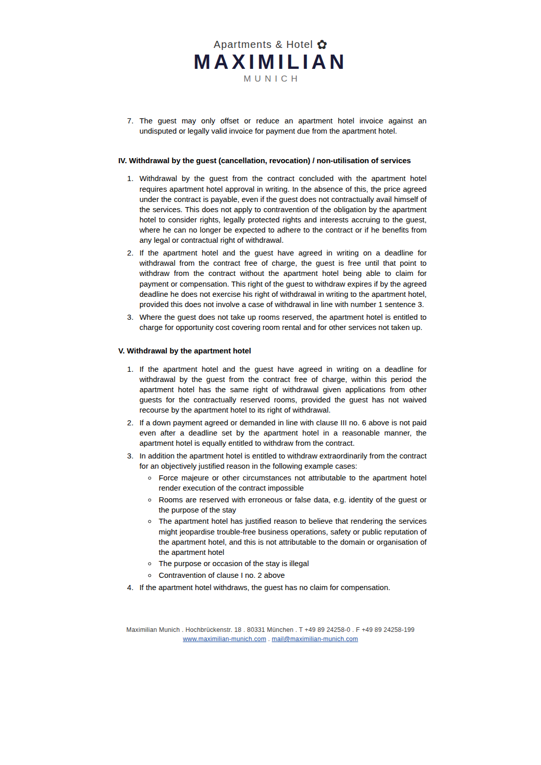Apartments & Hotel ✿
MAXIMILIAN
MUNICH
The guest may only offset or reduce an apartment hotel invoice against an undisputed or legally valid invoice for payment due from the apartment hotel.
IV. Withdrawal by the guest (cancellation, revocation) / non-utilisation of services
Withdrawal by the guest from the contract concluded with the apartment hotel requires apartment hotel approval in writing. In the absence of this, the price agreed under the contract is payable, even if the guest does not contractually avail himself of the services. This does not apply to contravention of the obligation by the apartment hotel to consider rights, legally protected rights and interests accruing to the guest, where he can no longer be expected to adhere to the contract or if he benefits from any legal or contractual right of withdrawal.
If the apartment hotel and the guest have agreed in writing on a deadline for withdrawal from the contract free of charge, the guest is free until that point to withdraw from the contract without the apartment hotel being able to claim for payment or compensation. This right of the guest to withdraw expires if by the agreed deadline he does not exercise his right of withdrawal in writing to the apartment hotel, provided this does not involve a case of withdrawal in line with number 1 sentence 3.
Where the guest does not take up rooms reserved, the apartment hotel is entitled to charge for opportunity cost covering room rental and for other services not taken up.
V. Withdrawal by the apartment hotel
If the apartment hotel and the guest have agreed in writing on a deadline for withdrawal by the guest from the contract free of charge, within this period the apartment hotel has the same right of withdrawal given applications from other guests for the contractually reserved rooms, provided the guest has not waived recourse by the apartment hotel to its right of withdrawal.
If a down payment agreed or demanded in line with clause III no. 6 above is not paid even after a deadline set by the apartment hotel in a reasonable manner, the apartment hotel is equally entitled to withdraw from the contract.
In addition the apartment hotel is entitled to withdraw extraordinarily from the contract for an objectively justified reason in the following example cases:
Force majeure or other circumstances not attributable to the apartment hotel render execution of the contract impossible
Rooms are reserved with erroneous or false data, e.g. identity of the guest or the purpose of the stay
The apartment hotel has justified reason to believe that rendering the services might jeopardise trouble-free business operations, safety or public reputation of the apartment hotel, and this is not attributable to the domain or organisation of the apartment hotel
The purpose or occasion of the stay is illegal
Contravention of clause I no. 2 above
If the apartment hotel withdraws, the guest has no claim for compensation.
Maximilian Munich . Hochbrückenstr. 18 . 80331 München . T +49 89 24258-0 . F +49 89 24258-199
www.maximilian-munich.com . mail@maximilian-munich.com